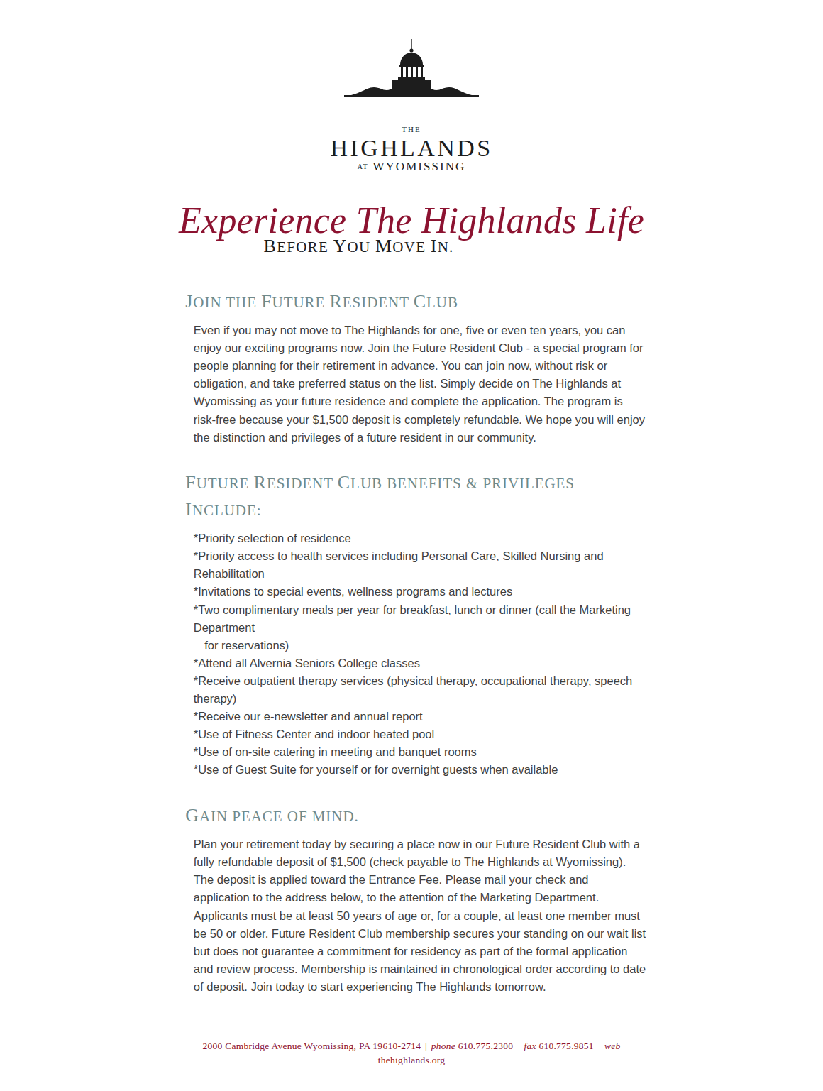THE
HIGHLANDS
AT WYOMISSING
Experience The Highlands Life BEFORE YOU MOVE IN.
JOIN THE FUTURE RESIDENT CLUB
Even if you may not move to The Highlands for one, five or even ten years, you can enjoy our exciting programs now. Join the Future Resident Club - a special program for people planning for their retirement in advance. You can join now, without risk or obligation, and take preferred status on the list. Simply decide on The Highlands at Wyomissing as your future residence and complete the application. The program is risk-free because your $1,500 deposit is completely refundable. We hope you will enjoy the distinction and privileges of a future resident in our community.
FUTURE RESIDENT CLUB BENEFITS & PRIVILEGES INCLUDE:
*Priority selection of residence
*Priority access to health services including Personal Care, Skilled Nursing and Rehabilitation
*Invitations to special events, wellness programs and lectures
*Two complimentary meals per year for breakfast, lunch or dinner (call the Marketing Departmentfor reservations)
*Attend all Alvernia Seniors College classes
*Receive outpatient therapy services (physical therapy, occupational therapy, speech therapy)
*Receive our e-newsletter and annual report
*Use of Fitness Center and indoor heated pool
*Use of on-site catering in meeting and banquet rooms
*Use of Guest Suite for yourself or for overnight guests when available
GAIN PEACE OF MIND.
Plan your retirement today by securing a place now in our Future Resident Club with a fully refundable deposit of $1,500 (check payable to The Highlands at Wyomissing). The deposit is applied toward the Entrance Fee. Please mail your check and application to the address below, to the attention of the Marketing Department. Applicants must be at least 50 years of age or, for a couple, at least one member must be 50 or older. Future Resident Club membership secures your standing on our wait list but does not guarantee a commitment for residency as part of the formal application and review process. Membership is maintained in chronological order according to date of deposit. Join today to start experiencing The Highlands tomorrow.
2000 Cambridge Avenue Wyomissing, PA 19610-2714|phone 610.775.2300 fax 610.775.9851 web thehighlands.org